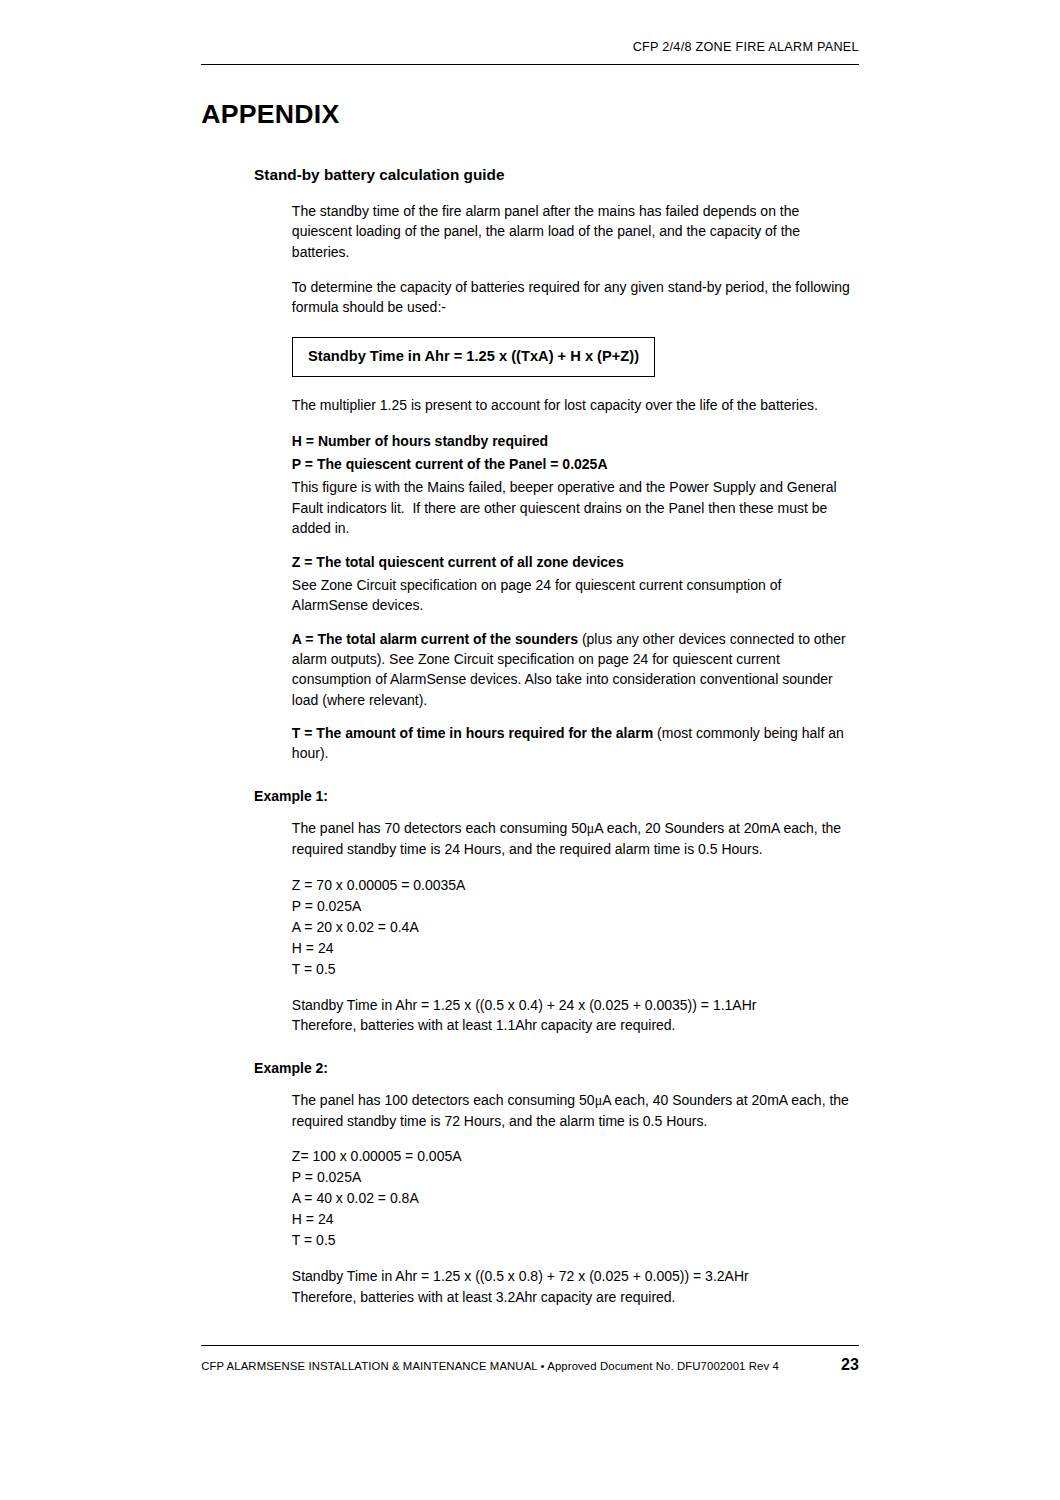CFP 2/4/8 ZONE FIRE ALARM PANEL
APPENDIX
Stand-by battery calculation guide
The standby time of the fire alarm panel after the mains has failed depends on the quiescent loading of the panel, the alarm load of the panel, and the capacity of the batteries.
To determine the capacity of batteries required for any given stand-by period, the following formula should be used:-
Standby Time in Ahr = 1.25 x ((TxA) + H x (P+Z))
The multiplier 1.25 is present to account for lost capacity over the life of the batteries.
H = Number of hours standby required
P = The quiescent current of the Panel = 0.025A
This figure is with the Mains failed, beeper operative and the Power Supply and General Fault indicators lit. If there are other quiescent drains on the Panel then these must be added in.
Z = The total quiescent current of all zone devices
See Zone Circuit specification on page 24 for quiescent current consumption of AlarmSense devices.
A = The total alarm current of the sounders (plus any other devices connected to other alarm outputs). See Zone Circuit specification on page 24 for quiescent current consumption of AlarmSense devices. Also take into consideration conventional sounder load (where relevant).
T = The amount of time in hours required for the alarm (most commonly being half an hour).
Example 1:
The panel has 70 detectors each consuming 50μ A each, 20 Sounders at 20mA each, the required standby time is 24 Hours, and the required alarm time is 0.5 Hours.
Z = 70 x 0.00005 = 0.0035A
P = 0.025A
A = 20 x 0.02 = 0.4A
H = 24
T = 0.5
Standby Time in Ahr = 1.25 x ((0.5 x 0.4) + 24 x (0.025 + 0.0035)) = 1.1AHr
Therefore, batteries with at least 1.1Ahr capacity are required.
Example 2:
The panel has 100 detectors each consuming 50μ A each, 40 Sounders at 20mA each, the required standby time is 72 Hours, and the alarm time is 0.5 Hours.
Z= 100 x 0.00005 = 0.005A
P = 0.025A
A = 40 x 0.02 = 0.8A
H = 24
T = 0.5
Standby Time in Ahr = 1.25 x ((0.5 x 0.8) + 72 x (0.025 + 0.005)) = 3.2AHr
Therefore, batteries with at least 3.2Ahr capacity are required.
CFP ALARMSENSE INSTALLATION & MAINTENANCE MANUAL • Approved Document No. DFU7002001 Rev 4
23